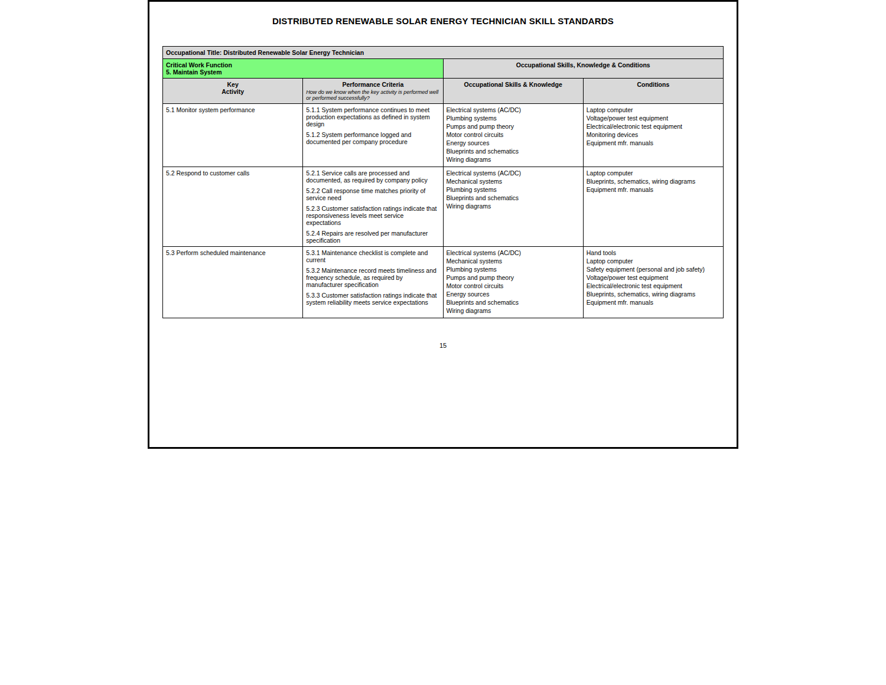DISTRIBUTED RENEWABLE SOLAR ENERGY TECHNICIAN SKILL STANDARDS
| Occupational Title: Distributed Renewable Solar Energy Technician |
| Critical Work Function 5. Maintain System | Occupational Skills, Knowledge & Conditions |
| Key Activity | Performance Criteria How do we know when the key activity is performed well or performed successfully? | Occupational Skills & Knowledge | Conditions |
| 5.1 Monitor system performance | 5.1.1 System performance continues to meet production expectations as defined in system design 5.1.2 System performance logged and documented per company procedure | Electrical systems (AC/DC) Plumbing systems Pumps and pump theory Motor control circuits Energy sources Blueprints and schematics Wiring diagrams | Laptop computer Voltage/power test equipment Electrical/electronic test equipment Monitoring devices Equipment mfr. manuals |
| 5.2 Respond to customer calls | 5.2.1 Service calls are processed and documented, as required by company policy 5.2.2 Call response time matches priority of service need 5.2.3 Customer satisfaction ratings indicate that responsiveness levels meet service expectations 5.2.4 Repairs are resolved per manufacturer specification | Electrical systems (AC/DC) Mechanical systems Plumbing systems Blueprints and schematics Wiring diagrams | Laptop computer Blueprints, schematics, wiring diagrams Equipment mfr. manuals |
| 5.3 Perform scheduled maintenance | 5.3.1 Maintenance checklist is complete and current 5.3.2 Maintenance record meets timeliness and frequency schedule, as required by manufacturer specification 5.3.3 Customer satisfaction ratings indicate that system reliability meets service expectations | Electrical systems (AC/DC) Mechanical systems Plumbing systems Pumps and pump theory Motor control circuits Energy sources Blueprints and schematics Wiring diagrams | Hand tools Laptop computer Safety equipment (personal and job safety) Voltage/power test equipment Electrical/electronic test equipment Blueprints, schematics, wiring diagrams Equipment mfr. manuals |
15